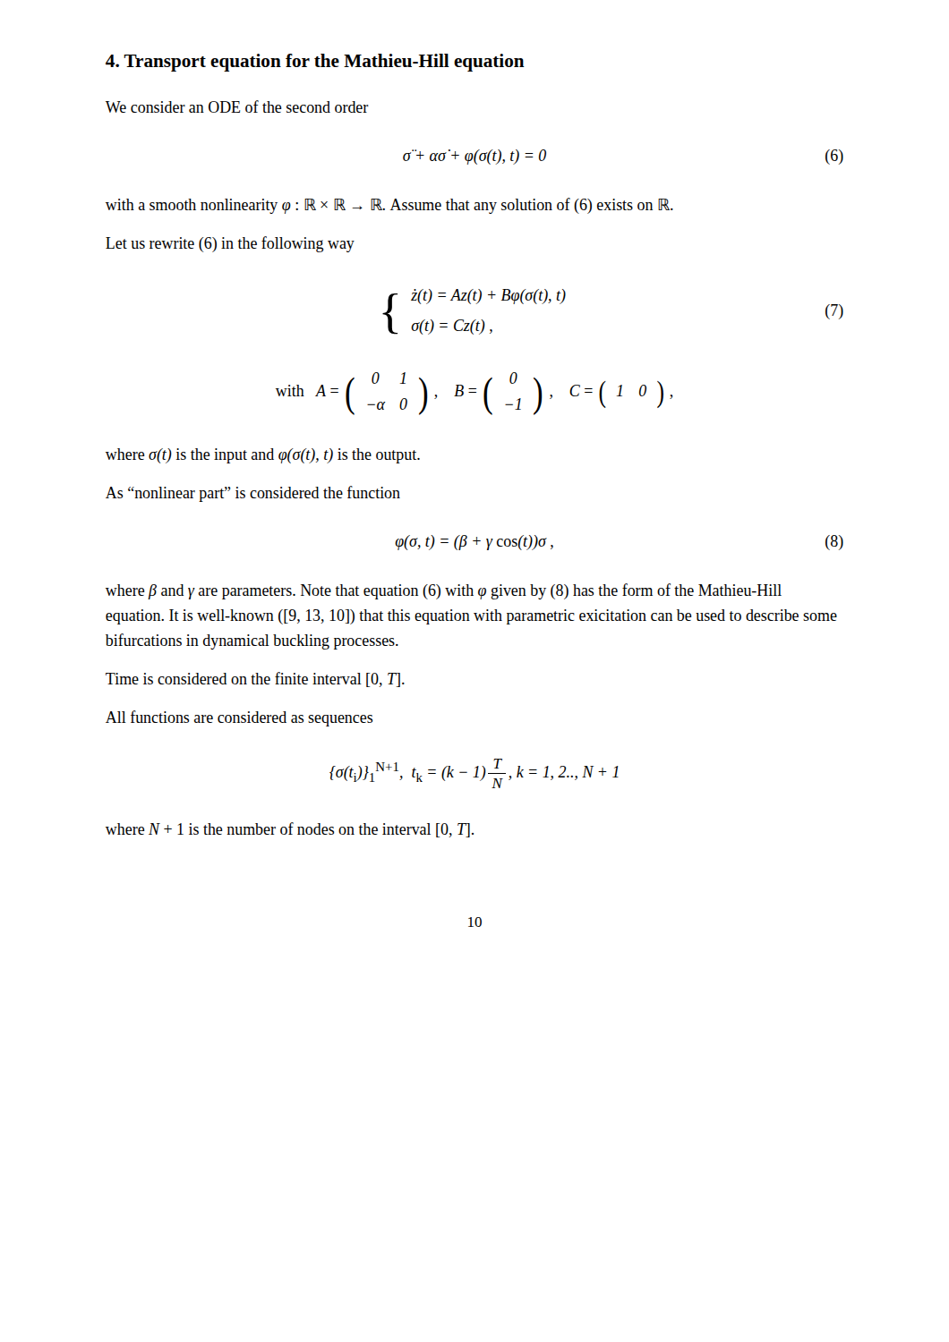4. Transport equation for the Mathieu-Hill equation
We consider an ODE of the second order
σ̈ + ασ̇ + φ(σ(t), t) = 0
(6)
with a smooth nonlinearity φ : ℝ × ℝ → ℝ. Assume that any solution of (6) exists on ℝ.
Let us rewrite (6) in the following way
{
| ż(t) = Az(t) + Bφ(σ(t), t) |
| σ(t) = Cz(t) , |
(7)
with A = (
| 0 | 1 |
| −α | 0 |
) , B = (
| 0 |
| −1 |
) , C = (
| 1 | 0 |
) ,
where σ(t) is the input and φ(σ(t), t) is the output.
As “nonlinear part” is considered the function
φ(σ, t) = (β + γ cos(t))σ ,
(8)
where β and γ are parameters. Note that equation (6) with φ given by (8) has the form of the Mathieu-Hill equation. It is well-known ([9, 13, 10]) that this equation with parametric exicitation can be used to describe some bifurcations in dynamical buckling processes.
Time is considered on the finite interval [0, T].
All functions are considered as sequences
{σ(ti)}1N+1, tk = (k − 1)TN, k = 1, 2.., N + 1
where N + 1 is the number of nodes on the interval [0, T].
10